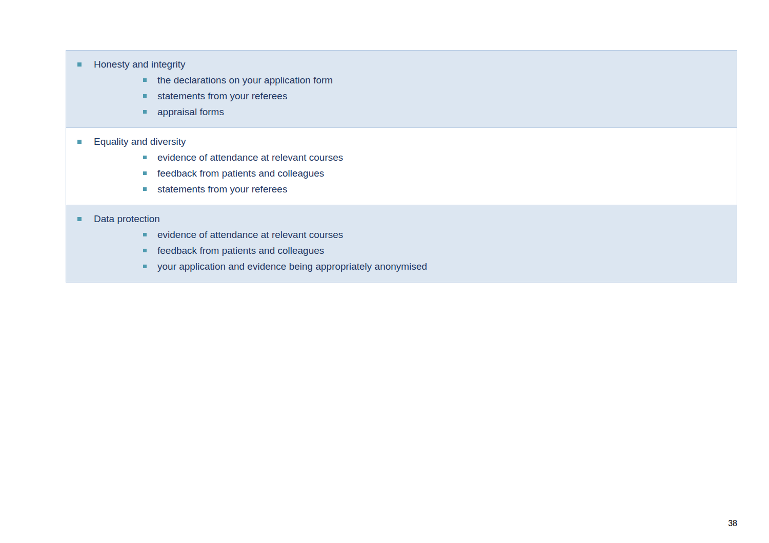Honesty and integrity
the declarations on your application form
statements from your referees
appraisal forms
Equality and diversity
evidence of attendance at relevant courses
feedback from patients and colleagues
statements from your referees
Data protection
evidence of attendance at relevant courses
feedback from patients and colleagues
your application and evidence being appropriately anonymised
38